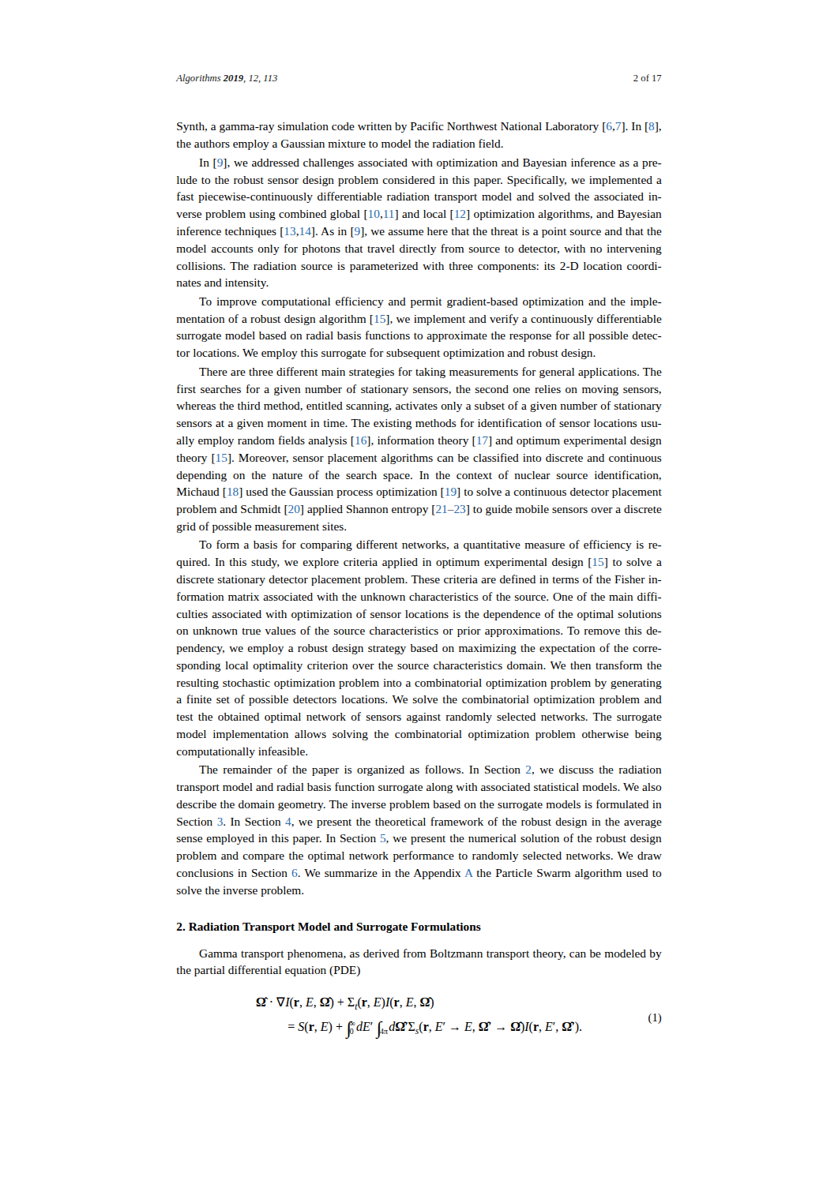Algorithms 2019, 12, 113
2 of 17
Synth, a gamma-ray simulation code written by Pacific Northwest National Laboratory [6,7]. In [8], the authors employ a Gaussian mixture to model the radiation field.
In [9], we addressed challenges associated with optimization and Bayesian inference as a prelude to the robust sensor design problem considered in this paper. Specifically, we implemented a fast piecewise-continuously differentiable radiation transport model and solved the associated inverse problem using combined global [10,11] and local [12] optimization algorithms, and Bayesian inference techniques [13,14]. As in [9], we assume here that the threat is a point source and that the model accounts only for photons that travel directly from source to detector, with no intervening collisions. The radiation source is parameterized with three components: its 2-D location coordinates and intensity.
To improve computational efficiency and permit gradient-based optimization and the implementation of a robust design algorithm [15], we implement and verify a continuously differentiable surrogate model based on radial basis functions to approximate the response for all possible detector locations. We employ this surrogate for subsequent optimization and robust design.
There are three different main strategies for taking measurements for general applications. The first searches for a given number of stationary sensors, the second one relies on moving sensors, whereas the third method, entitled scanning, activates only a subset of a given number of stationary sensors at a given moment in time. The existing methods for identification of sensor locations usually employ random fields analysis [16], information theory [17] and optimum experimental design theory [15]. Moreover, sensor placement algorithms can be classified into discrete and continuous depending on the nature of the search space. In the context of nuclear source identification, Michaud [18] used the Gaussian process optimization [19] to solve a continuous detector placement problem and Schmidt [20] applied Shannon entropy [21–23] to guide mobile sensors over a discrete grid of possible measurement sites.
To form a basis for comparing different networks, a quantitative measure of efficiency is required. In this study, we explore criteria applied in optimum experimental design [15] to solve a discrete stationary detector placement problem. These criteria are defined in terms of the Fisher information matrix associated with the unknown characteristics of the source. One of the main difficulties associated with optimization of sensor locations is the dependence of the optimal solutions on unknown true values of the source characteristics or prior approximations. To remove this dependency, we employ a robust design strategy based on maximizing the expectation of the corresponding local optimality criterion over the source characteristics domain. We then transform the resulting stochastic optimization problem into a combinatorial optimization problem by generating a finite set of possible detectors locations. We solve the combinatorial optimization problem and test the obtained optimal network of sensors against randomly selected networks. The surrogate model implementation allows solving the combinatorial optimization problem otherwise being computationally infeasible.
The remainder of the paper is organized as follows. In Section 2, we discuss the radiation transport model and radial basis function surrogate along with associated statistical models. We also describe the domain geometry. The inverse problem based on the surrogate models is formulated in Section 3. In Section 4, we present the theoretical framework of the robust design in the average sense employed in this paper. In Section 5, we present the numerical solution of the robust design problem and compare the optimal network performance to randomly selected networks. We draw conclusions in Section 6. We summarize in the Appendix A the Particle Swarm algorithm used to solve the inverse problem.
2. Radiation Transport Model and Surrogate Formulations
Gamma transport phenomena, as derived from Boltzmann transport theory, can be modeled by the partial differential equation (PDE)
Ω̂ · ∇I(r, E, Ω̂) + Σt(r, E)I(r, E, Ω̂)
= S(r, E) + ∫∞0 dE′ ∫ 4π dΩ̂′Σs(r, E′ → E, Ω̂′ → Ω̂)I(r, E′, Ω̂′).
(1)